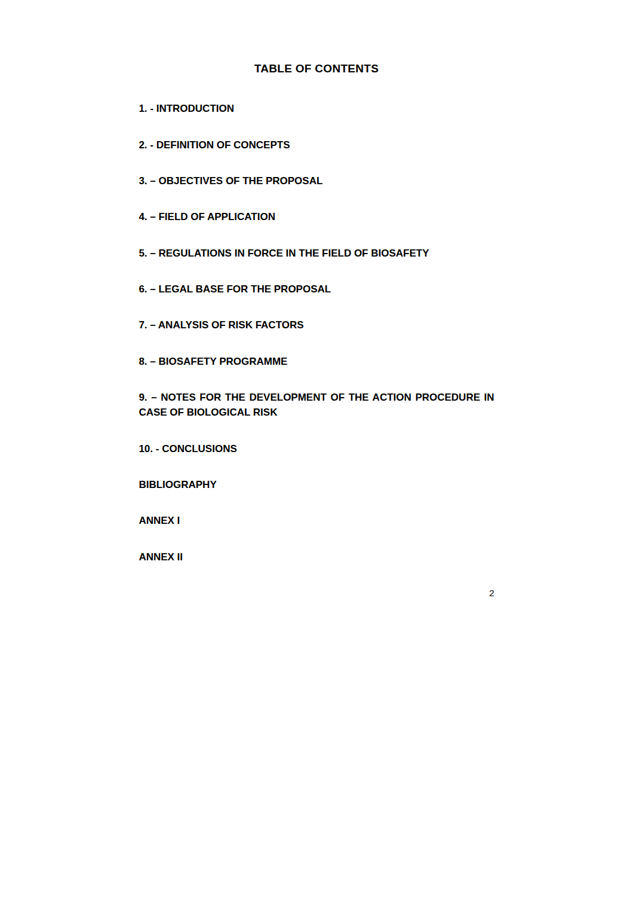TABLE OF CONTENTS
1. - INTRODUCTION
2. - DEFINITION OF CONCEPTS
3. – OBJECTIVES OF THE PROPOSAL
4. – FIELD OF APPLICATION
5. – REGULATIONS IN FORCE IN THE FIELD OF BIOSAFETY
6. – LEGAL BASE FOR THE PROPOSAL
7. – ANALYSIS OF RISK FACTORS
8. – BIOSAFETY PROGRAMME
9. – NOTES FOR THE DEVELOPMENT OF THE ACTION PROCEDURE IN CASE OF BIOLOGICAL RISK
10. - CONCLUSIONS
BIBLIOGRAPHY
ANNEX I
ANNEX II
2